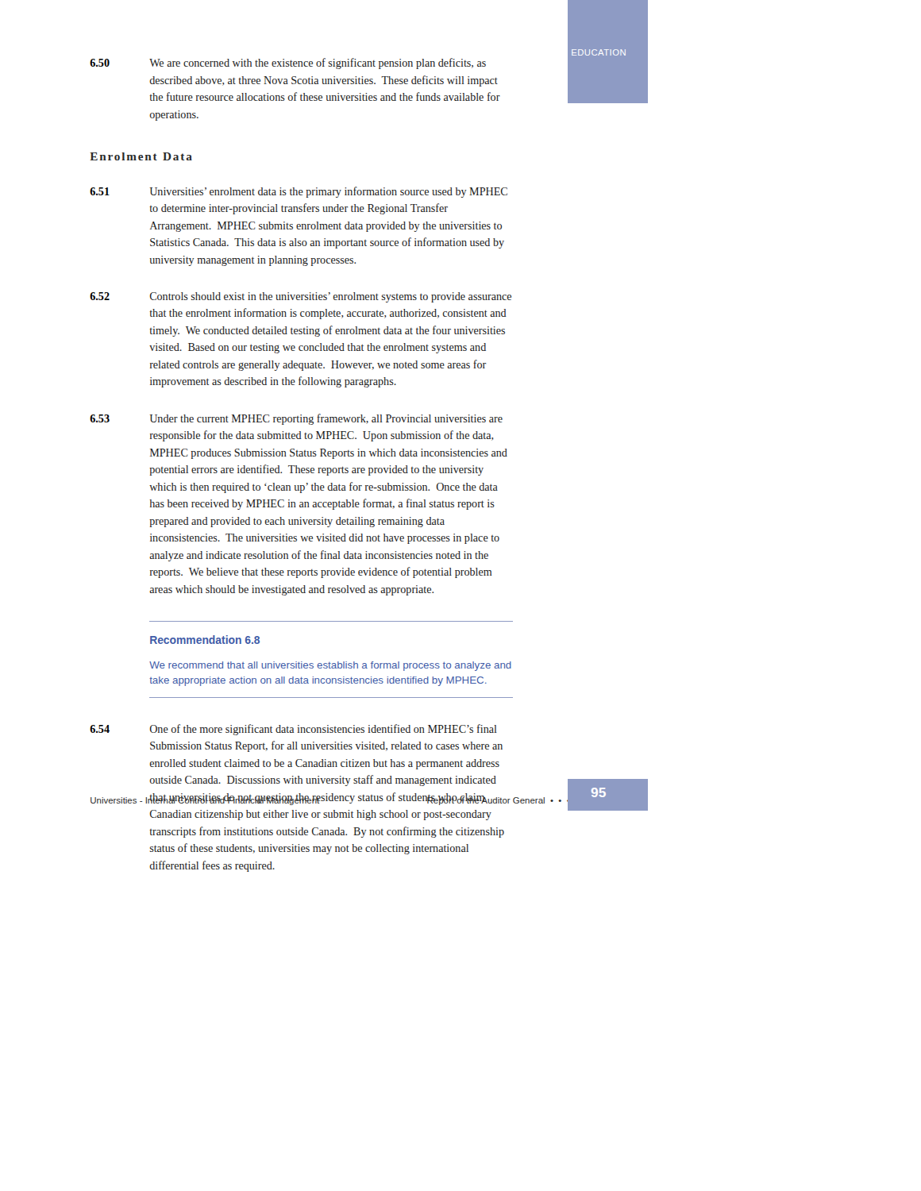EDUCATION
6.50 We are concerned with the existence of significant pension plan deficits, as described above, at three Nova Scotia universities. These deficits will impact the future resource allocations of these universities and the funds available for operations.
Enrolment Data
6.51 Universities’ enrolment data is the primary information source used by MPHEC to determine inter-provincial transfers under the Regional Transfer Arrangement. MPHEC submits enrolment data provided by the universities to Statistics Canada. This data is also an important source of information used by university management in planning processes.
6.52 Controls should exist in the universities’ enrolment systems to provide assurance that the enrolment information is complete, accurate, authorized, consistent and timely. We conducted detailed testing of enrolment data at the four universities visited. Based on our testing we concluded that the enrolment systems and related controls are generally adequate. However, we noted some areas for improvement as described in the following paragraphs.
6.53 Under the current MPHEC reporting framework, all Provincial universities are responsible for the data submitted to MPHEC. Upon submission of the data, MPHEC produces Submission Status Reports in which data inconsistencies and potential errors are identified. These reports are provided to the university which is then required to ‘clean up’ the data for re-submission. Once the data has been received by MPHEC in an acceptable format, a final status report is prepared and provided to each university detailing remaining data inconsistencies. The universities we visited did not have processes in place to analyze and indicate resolution of the final data inconsistencies noted in the reports. We believe that these reports provide evidence of potential problem areas which should be investigated and resolved as appropriate.
Recommendation 6.8
We recommend that all universities establish a formal process to analyze and take appropriate action on all data inconsistencies identified by MPHEC.
6.54 One of the more significant data inconsistencies identified on MPHEC’s final Submission Status Report, for all universities visited, related to cases where an enrolled student claimed to be a Canadian citizen but has a permanent address outside Canada. Discussions with university staff and management indicated that universities do not question the residency status of students who claim Canadian citizenship but either live or submit high school or post-secondary transcripts from institutions outside Canada. By not confirming the citizenship status of these students, universities may not be collecting international differential fees as required.
Universities - Internal Control and Financial Management
Report of the Auditor General • • • 2003
95